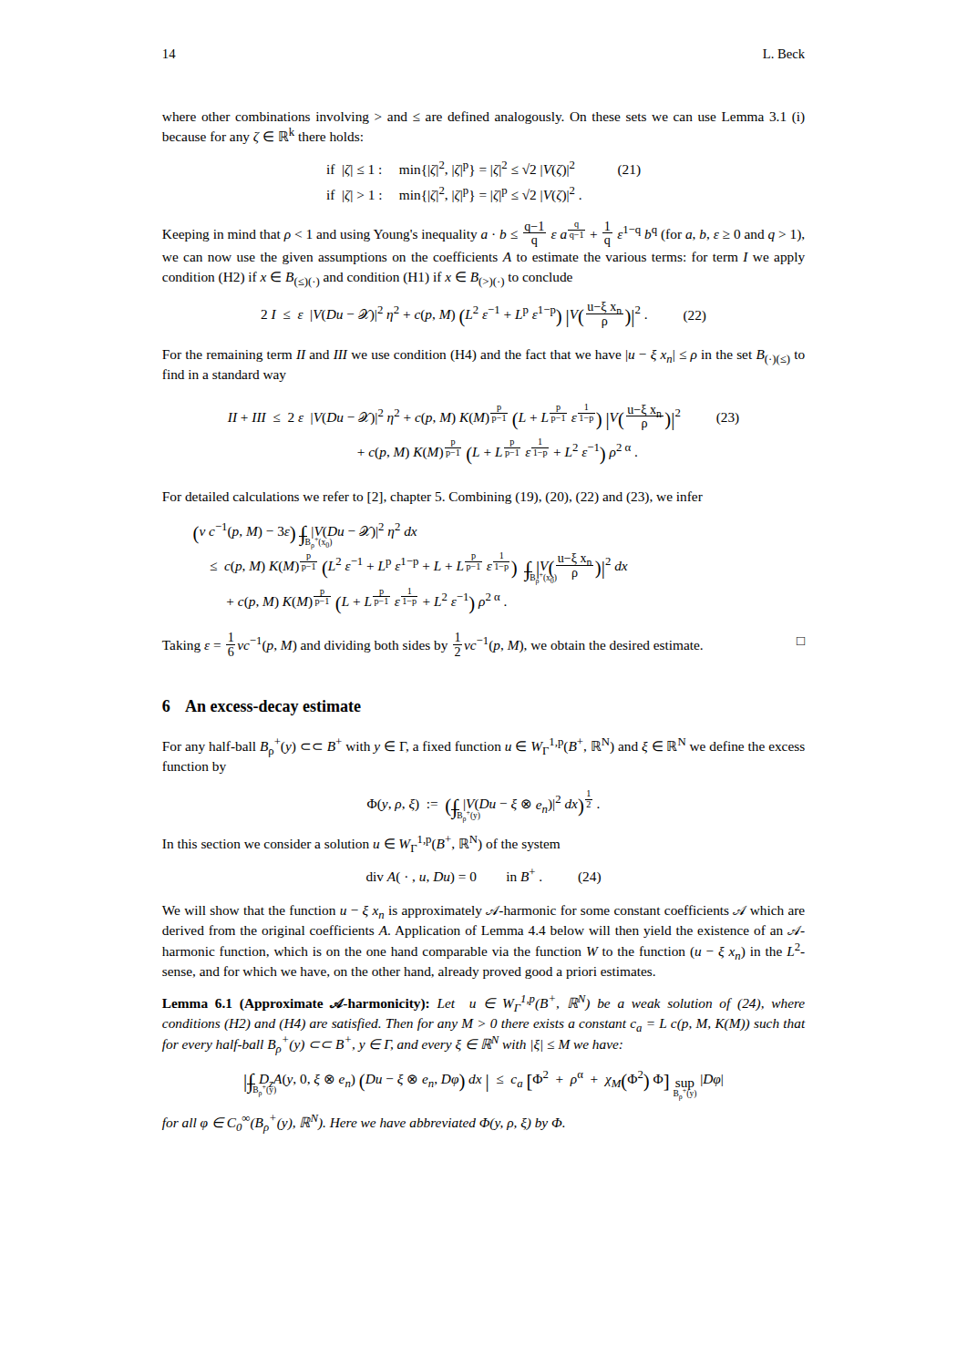14 L. Beck
where other combinations involving > and ≤ are defined analogously. On these sets we can use Lemma 3.1 (i) because for any ζ ∈ ℝk there holds:
if |ζ| ≤ 1 :
min{|ζ|2, |ζ|p} = |ζ|2 ≤ √2 |V(ζ)|2
if |ζ| > 1 :
min{|ζ|2, |ζ|p} = |ζ|p ≤ √2 |V(ζ)|2 .
(21)
Keeping in mind that ρ < 1 and using Young's inequality a · b ≤ q−1 q ε aqq−1 + 1 q ε1−q bq (for a, b, ε ≥ 0 and q > 1), we can now use the given assumptions on the coefficients A to estimate the various terms: for term I we apply condition (H2) if x ∈ B(≤)(·) and condition (H1) if x ∈ B(>)(·) to conclude
2 I ≤ ε |V(Du − 𝒳)|2 η2 + c(p, M) (L2 ε−1 + Lp ε1−p) |V(u−ξ xn ρ)|2 .
(22)
For the remaining term II and III we use condition (H4) and the fact that we have |u − ξ xn| ≤ ρ in the set B(·)(≤) to find in a standard way
II + III ≤ 2 ε |V(Du − 𝒳)|2 η2 + c(p, M) K(M)pp−1 (L + Lpp−1 ε11−p) |V(u−ξ xn ρ)|2 + c(p, M) K(M)pp−1 (L + Lpp−1 ε11−p + L2 ε−1) ρ2 α .
(23)
For detailed calculations we refer to [2], chapter 5. Combining (19), (20), (22) and (23), we infer
(ν c−1(p, M) − 3ε) ∫Bρ+(x0) |V(Du − 𝒳)|2 η2 dx ≤ c(p, M) K(M)pp−1 (L2 ε−1 + Lp ε1−p + L + Lpp−1 ε11−p) ∫Bρ+(x0) |V(u−ξ xn ρ)|2 dx + c(p, M) K(M)pp−1 (L + Lpp−1 ε11−p + L2 ε−1) ρ2 α .
Taking ε = 16 νc−1(p, M) and dividing both sides by 12 νc−1(p, M), we obtain the desired estimate. □
6 An excess-decay estimate
For any half-ball Bρ+(y) ⊂⊂ B+ with y ∈ Γ, a fixed function u ∈ WΓ1,p(B+, ℝN) and ξ ∈ ℝN we define the excess function by
Φ(y, ρ, ξ) := (∫Bρ+(y) |V(Du − ξ ⊗ en)|2 dx)12 .
In this section we consider a solution u ∈ WΓ1,p(B+, ℝN) of the system
div A( · , u, Du) = 0 in B+ .
(24)
We will show that the function u − ξ xn is approximately 𝒜-harmonic for some constant coefficients 𝒜 which are derived from the original coefficients A. Application of Lemma 4.4 below will then yield the existence of an 𝒜-harmonic function, which is on the one hand comparable via the function W to the function (u − ξ xn) in the L2-sense, and for which we have, on the other hand, already proved good a priori estimates.
Lemma 6.1 (Approximate 𝒜-harmonicity): Let u ∈ WΓ1,p(B+, ℝN) be a weak solution of (24), where conditions (H2) and (H4) are satisfied. Then for any M > 0 there exists a constant ca = L c(p, M, K(M)) such that for every half-ball Bρ+(y) ⊂⊂ B+, y ∈ Γ, and every ξ ∈ ℝN with |ξ| ≤ M we have:
|∫Bρ+(y) DzA(y, 0, ξ ⊗ en) (Du − ξ ⊗ en, Dφ) dx | ≤ ca [Φ2 + ρα + χM(Φ2) Φ] sup Bρ+(y) |Dφ|
for all φ ∈ C0∞(Bρ+(y), ℝN). Here we have abbreviated Φ(y, ρ, ξ) by Φ.